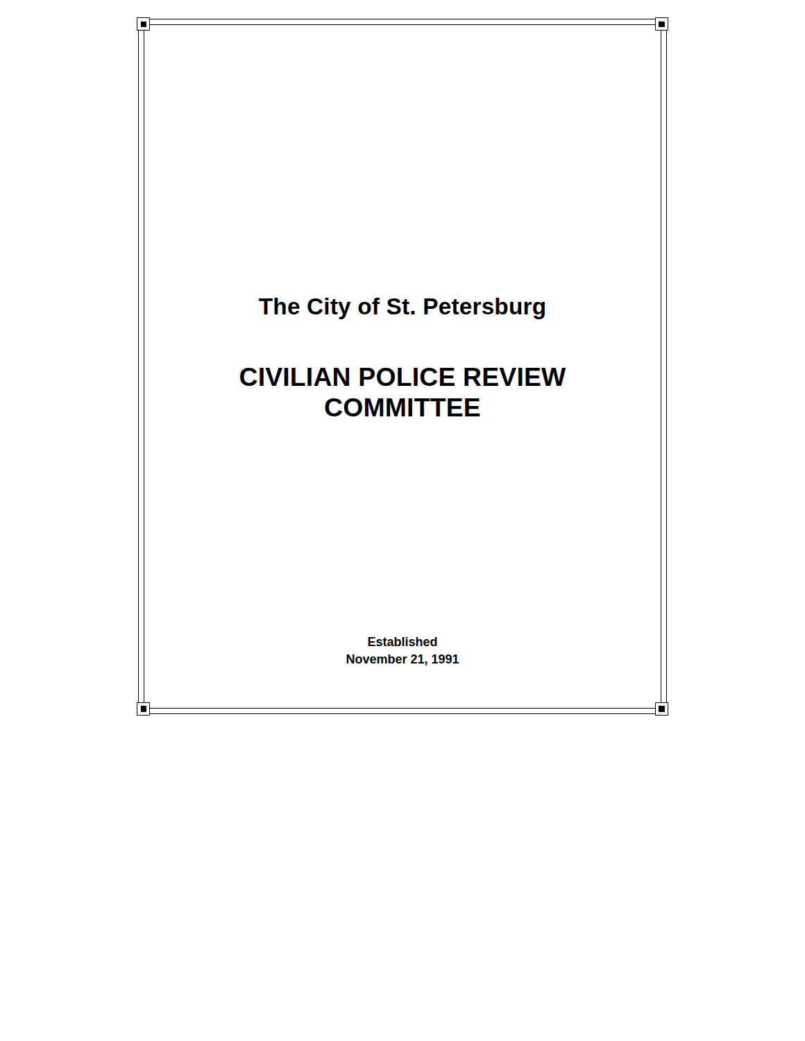The City of St. Petersburg
CIVILIAN POLICE REVIEW
COMMITTEE
Established
November 21, 1991